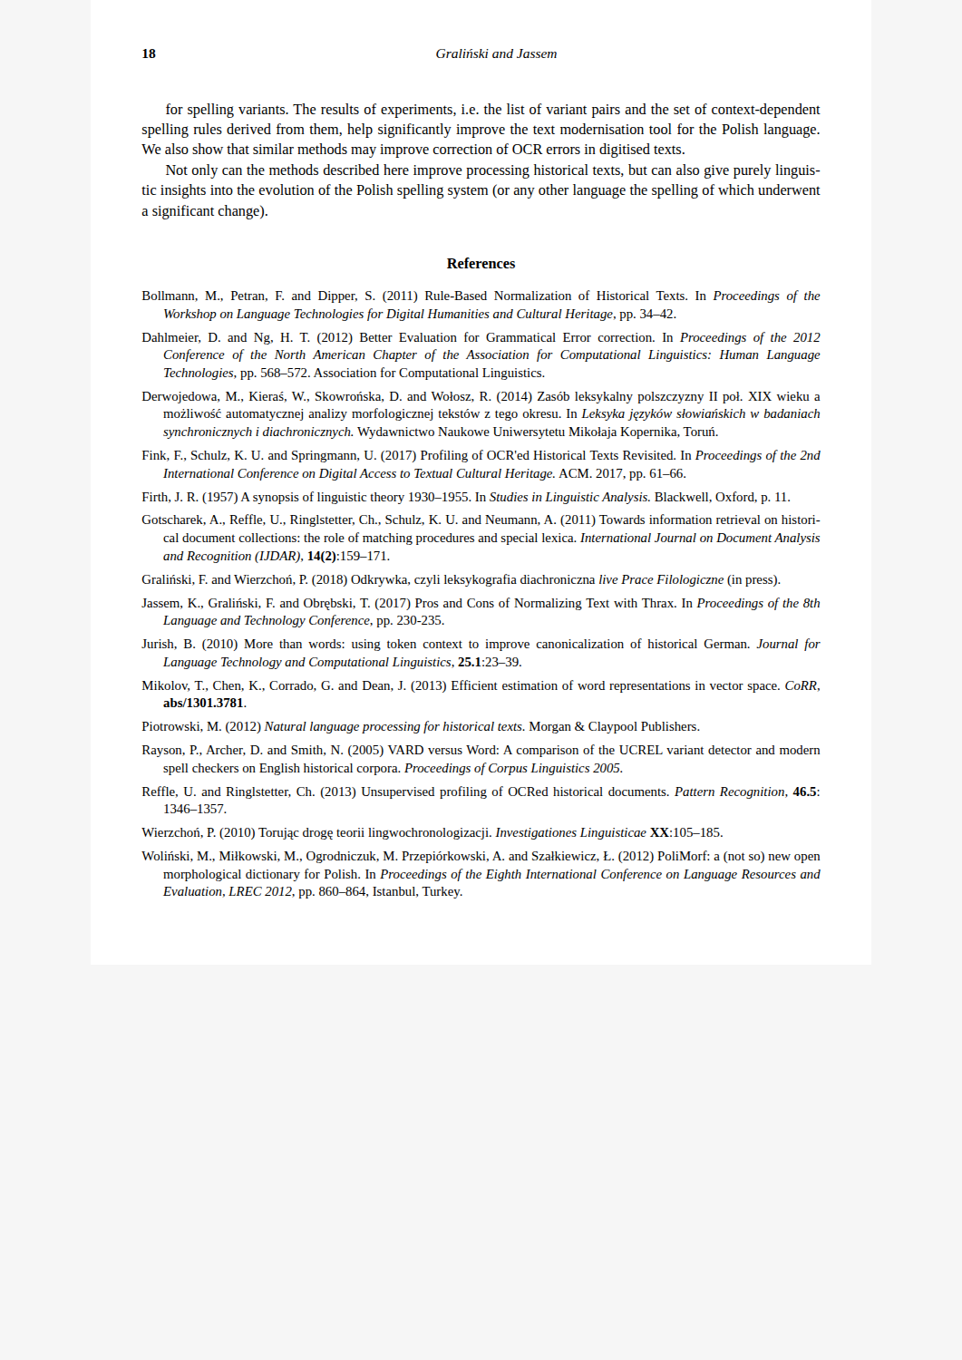18 Graliński and Jassem
for spelling variants. The results of experiments, i.e. the list of variant pairs and the set of context-dependent spelling rules derived from them, help significantly improve the text modernisation tool for the Polish language. We also show that similar methods may improve correction of OCR errors in digitised texts.
Not only can the methods described here improve processing historical texts, but can also give purely linguistic insights into the evolution of the Polish spelling system (or any other language the spelling of which underwent a significant change).
References
Bollmann, M., Petran, F. and Dipper, S. (2011) Rule-Based Normalization of Historical Texts. In Proceedings of the Workshop on Language Technologies for Digital Humanities and Cultural Heritage, pp. 34–42.
Dahlmeier, D. and Ng, H. T. (2012) Better Evaluation for Grammatical Error correction. In Proceedings of the 2012 Conference of the North American Chapter of the Association for Computational Linguistics: Human Language Technologies, pp. 568–572. Association for Computational Linguistics.
Derwojedowa, M., Kieraś, W., Skowrońska, D. and Wołosz, R. (2014) Zasób leksykalny polszczyzny II poł. XIX wieku a możliwość automatycznej analizy morfologicznej tekstów z tego okresu. In Leksyka języków słowiańskich w badaniach synchronicznych i diachronicznych. Wydawnictwo Naukowe Uniwersytetu Mikołaja Kopernika, Toruń.
Fink, F., Schulz, K. U. and Springmann, U. (2017) Profiling of OCR'ed Historical Texts Revisited. In Proceedings of the 2nd International Conference on Digital Access to Textual Cultural Heritage. ACM. 2017, pp. 61–66.
Firth, J. R. (1957) A synopsis of linguistic theory 1930–1955. In Studies in Linguistic Analysis. Blackwell, Oxford, p. 11.
Gotscharek, A., Reffle, U., Ringlstetter, Ch., Schulz, K. U. and Neumann, A. (2011) Towards information retrieval on historical document collections: the role of matching procedures and special lexica. International Journal on Document Analysis and Recognition (IJDAR), 14(2):159–171.
Graliński, F. and Wierzchoń, P. (2018) Odkrywka, czyli leksykografia diachroniczna live Prace Filologiczne (in press).
Jassem, K., Graliński, F. and Obrębski, T. (2017) Pros and Cons of Normalizing Text with Thrax. In Proceedings of the 8th Language and Technology Conference, pp. 230-235.
Jurish, B. (2010) More than words: using token context to improve canonicalization of historical German. Journal for Language Technology and Computational Linguistics, 25.1:23–39.
Mikolov, T., Chen, K., Corrado, G. and Dean, J. (2013) Efficient estimation of word representations in vector space. CoRR, abs/1301.3781.
Piotrowski, M. (2012) Natural language processing for historical texts. Morgan & Claypool Publishers.
Rayson, P., Archer, D. and Smith, N. (2005) VARD versus Word: A comparison of the UCREL variant detector and modern spell checkers on English historical corpora. Proceedings of Corpus Linguistics 2005.
Reffle, U. and Ringlstetter, Ch. (2013) Unsupervised profiling of OCRed historical documents. Pattern Recognition, 46.5: 1346–1357.
Wierzchoń, P. (2010) Torując drogę teorii lingwochronologizacji. Investigationes Linguisticae XX:105–185.
Woliński, M., Miłkowski, M., Ogrodniczuk, M. Przepiórkowski, A. and Szałkiewicz, Ł. (2012) PoliMorf: a (not so) new open morphological dictionary for Polish. In Proceedings of the Eighth International Conference on Language Resources and Evaluation, LREC 2012, pp. 860–864, Istanbul, Turkey.